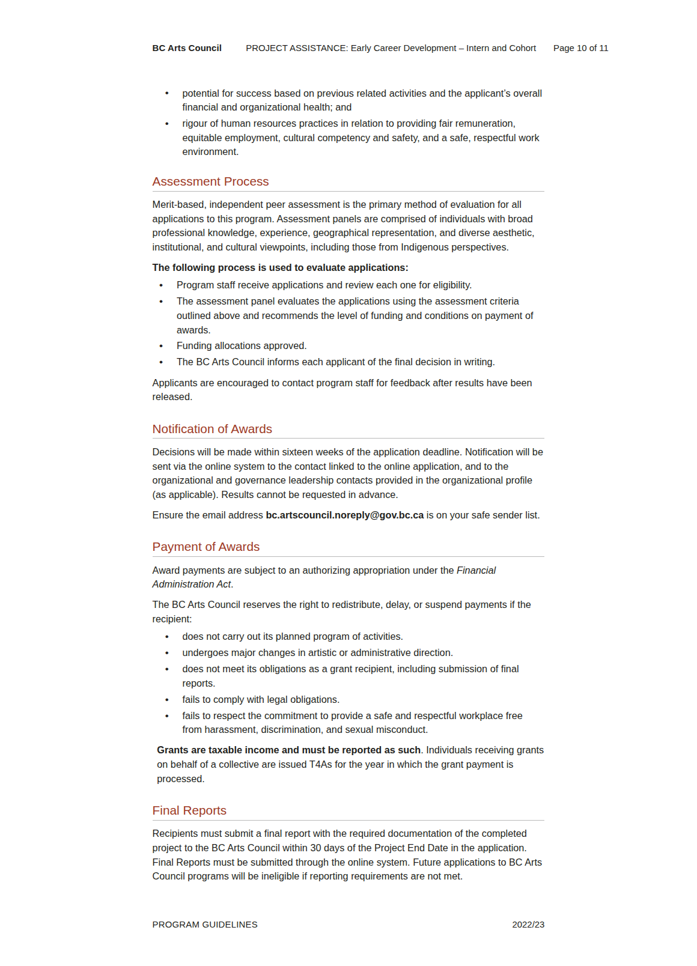BC Arts Council PROJECT ASSISTANCE: Early Career Development – Intern and Cohort Page 10 of 11
potential for success based on previous related activities and the applicant’s overall financial and organizational health; and
rigour of human resources practices in relation to providing fair remuneration, equitable employment, cultural competency and safety, and a safe, respectful work environment.
Assessment Process
Merit-based, independent peer assessment is the primary method of evaluation for all applications to this program. Assessment panels are comprised of individuals with broad professional knowledge, experience, geographical representation, and diverse aesthetic, institutional, and cultural viewpoints, including those from Indigenous perspectives.
The following process is used to evaluate applications:
Program staff receive applications and review each one for eligibility.
The assessment panel evaluates the applications using the assessment criteria outlined above and recommends the level of funding and conditions on payment of awards.
Funding allocations approved.
The BC Arts Council informs each applicant of the final decision in writing.
Applicants are encouraged to contact program staff for feedback after results have been released.
Notification of Awards
Decisions will be made within sixteen weeks of the application deadline. Notification will be sent via the online system to the contact linked to the online application, and to the organizational and governance leadership contacts provided in the organizational profile (as applicable). Results cannot be requested in advance.
Ensure the email address bc.artscouncil.noreply@gov.bc.ca is on your safe sender list.
Payment of Awards
Award payments are subject to an authorizing appropriation under the Financial Administration Act.
The BC Arts Council reserves the right to redistribute, delay, or suspend payments if the recipient:
does not carry out its planned program of activities.
undergoes major changes in artistic or administrative direction.
does not meet its obligations as a grant recipient, including submission of final reports.
fails to comply with legal obligations.
fails to respect the commitment to provide a safe and respectful workplace free from harassment, discrimination, and sexual misconduct.
Grants are taxable income and must be reported as such. Individuals receiving grants on behalf of a collective are issued T4As for the year in which the grant payment is processed.
Final Reports
Recipients must submit a final report with the required documentation of the completed project to the BC Arts Council within 30 days of the Project End Date in the application. Final Reports must be submitted through the online system. Future applications to BC Arts Council programs will be ineligible if reporting requirements are not met.
PROGRAM GUIDELINES 2022/23